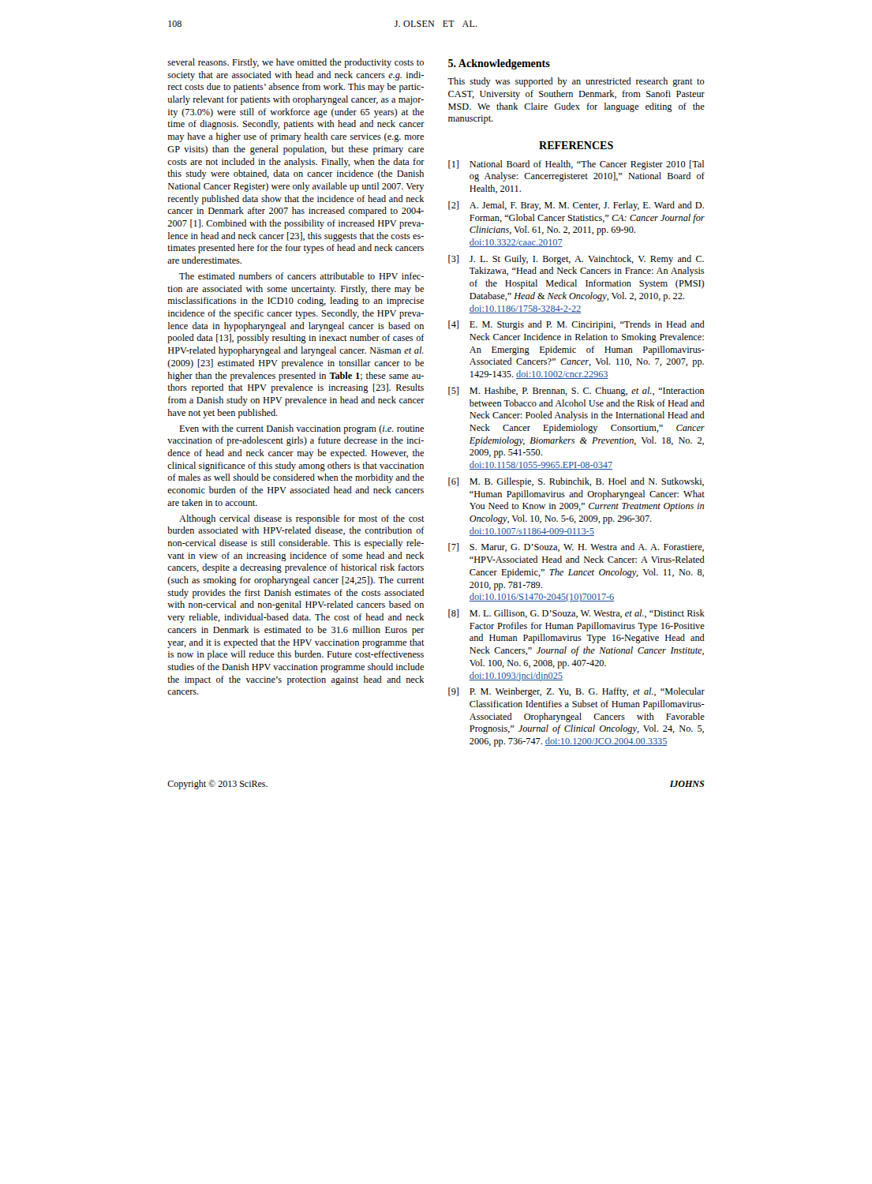108
J. OLSEN ET AL.
several reasons. Firstly, we have omitted the productivity costs to society that are associated with head and neck cancers e.g. indirect costs due to patients’ absence from work. This may be particularly relevant for patients with oropharyngeal cancer, as a majority (73.0%) were still of workforce age (under 65 years) at the time of diagnosis. Secondly, patients with head and neck cancer may have a higher use of primary health care services (e.g. more GP visits) than the general population, but these primary care costs are not included in the analysis. Finally, when the data for this study were obtained, data on cancer incidence (the Danish National Cancer Register) were only available up until 2007. Very recently published data show that the incidence of head and neck cancer in Denmark after 2007 has increased compared to 2004-2007 [1]. Combined with the possibility of increased HPV prevalence in head and neck cancer [23], this suggests that the costs estimates presented here for the four types of head and neck cancers are underestimates.
The estimated numbers of cancers attributable to HPV infection are associated with some uncertainty. Firstly, there may be misclassifications in the ICD10 coding, leading to an imprecise incidence of the specific cancer types. Secondly, the HPV prevalence data in hypopharyngeal and laryngeal cancer is based on pooled data [13], possibly resulting in inexact number of cases of HPV-related hypopharyngeal and laryngeal cancer. Näsman et al. (2009) [23] estimated HPV prevalence in tonsillar cancer to be higher than the prevalences presented in Table 1; these same authors reported that HPV prevalence is increasing [23]. Results from a Danish study on HPV prevalence in head and neck cancer have not yet been published.
Even with the current Danish vaccination program (i.e. routine vaccination of pre-adolescent girls) a future decrease in the incidence of head and neck cancer may be expected. However, the clinical significance of this study among others is that vaccination of males as well should be considered when the morbidity and the economic burden of the HPV associated head and neck cancers are taken in to account.
Although cervical disease is responsible for most of the cost burden associated with HPV-related disease, the contribution of non-cervical disease is still considerable. This is especially relevant in view of an increasing incidence of some head and neck cancers, despite a decreasing prevalence of historical risk factors (such as smoking for oropharyngeal cancer [24,25]). The current study provides the first Danish estimates of the costs associated with non-cervical and non-genital HPV-related cancers based on very reliable, individual-based data. The cost of head and neck cancers in Denmark is estimated to be 31.6 million Euros per year, and it is expected that the HPV vaccination programme that is now in place will reduce this burden. Future cost-effectiveness studies of the Danish HPV vaccination programme should include the impact of the vaccine’s protection against head and neck cancers.
5. Acknowledgements
This study was supported by an unrestricted research grant to CAST, University of Southern Denmark, from Sanofi Pasteur MSD. We thank Claire Gudex for language editing of the manuscript.
REFERENCES
National Board of Health, “The Cancer Register 2010 [Tal og Analyse: Cancerregisteret 2010],” National Board of Health, 2011.
A. Jemal, F. Bray, M. M. Center, J. Ferlay, E. Ward and D. Forman, “Global Cancer Statistics,” CA: Cancer Journal for Clinicians, Vol. 61, No. 2, 2011, pp. 69-90.
doi:10.3322/caac.20107
J. L. St Guily, I. Borget, A. Vainchtock, V. Remy and C. Takizawa, “Head and Neck Cancers in France: An Analysis of the Hospital Medical Information System (PMSI) Database,” Head & Neck Oncology, Vol. 2, 2010, p. 22.
doi:10.1186/1758-3284-2-22
E. M. Sturgis and P. M. Cinciripini, “Trends in Head and Neck Cancer Incidence in Relation to Smoking Prevalence: An Emerging Epidemic of Human Papillomavirus-Associated Cancers?” Cancer, Vol. 110, No. 7, 2007, pp. 1429-1435. doi:10.1002/cncr.22963
M. Hashibe, P. Brennan, S. C. Chuang, et al., “Interaction between Tobacco and Alcohol Use and the Risk of Head and Neck Cancer: Pooled Analysis in the International Head and Neck Cancer Epidemiology Consortium,” Cancer Epidemiology, Biomarkers & Prevention, Vol. 18, No. 2, 2009, pp. 541-550.
doi:10.1158/1055-9965.EPI-08-0347
M. B. Gillespie, S. Rubinchik, B. Hoel and N. Sutkowski, “Human Papillomavirus and Oropharyngeal Cancer: What You Need to Know in 2009,” Current Treatment Options in Oncology, Vol. 10, No. 5-6, 2009, pp. 296-307.
doi:10.1007/s11864-009-0113-5
S. Marur, G. D’Souza, W. H. Westra and A. A. Forastiere, “HPV-Associated Head and Neck Cancer: A Virus-Related Cancer Epidemic,” The Lancet Oncology, Vol. 11, No. 8, 2010, pp. 781-789.
doi:10.1016/S1470-2045(10)70017-6
M. L. Gillison, G. D’Souza, W. Westra, et al., “Distinct Risk Factor Profiles for Human Papillomavirus Type 16-Positive and Human Papillomavirus Type 16-Negative Head and Neck Cancers,” Journal of the National Cancer Institute, Vol. 100, No. 6, 2008, pp. 407-420.
doi:10.1093/jnci/djn025
P. M. Weinberger, Z. Yu, B. G. Haffty, et al., “Molecular Classification Identifies a Subset of Human Papillomavirus-Associated Oropharyngeal Cancers with Favorable Prognosis,” Journal of Clinical Oncology, Vol. 24, No. 5, 2006, pp. 736-747. doi:10.1200/JCO.2004.00.3335
Copyright © 2013 SciRes.
IJOHNS